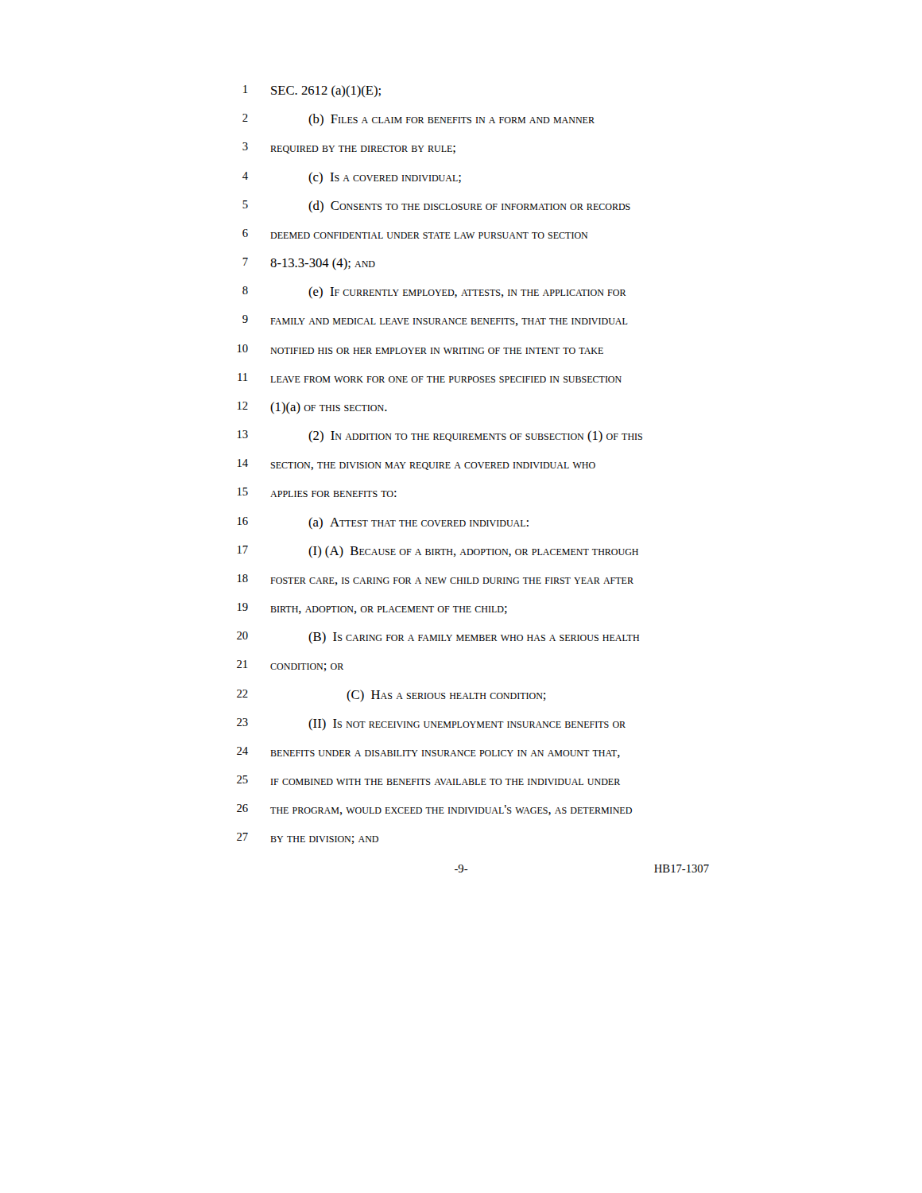| 1 | SEC. 2612 (a)(1)(E); |
| 2 | (b) Files a claim for benefits in a form and manner |
| 3 | required by the director by rule; |
| 4 | (c) Is a covered individual; |
| 5 | (d) Consents to the disclosure of information or records |
| 6 | deemed confidential under state law pursuant to section |
| 7 | 8-13.3-304 (4); and |
| 8 | (e) If currently employed, attests, in the application for |
| 9 | family and medical leave insurance benefits, that the individual |
| 10 | notified his or her employer in writing of the intent to take |
| 11 | leave from work for one of the purposes specified in subsection |
| 12 | (1)(a) of this section. |
| 13 | (2) In addition to the requirements of subsection (1) of this |
| 14 | section, the division may require a covered individual who |
| 15 | applies for benefits to: |
| 16 | (a) Attest that the covered individual: |
| 17 | (I) (A) Because of a birth, adoption, or placement through |
| 18 | foster care, is caring for a new child during the first year after |
| 19 | birth, adoption, or placement of the child; |
| 20 | (B) Is caring for a family member who has a serious health |
| 21 | condition; or |
| 22 | (C) Has a serious health condition; |
| 23 | (II) Is not receiving unemployment insurance benefits or |
| 24 | benefits under a disability insurance policy in an amount that, |
| 25 | if combined with the benefits available to the individual under |
| 26 | the program, would exceed the individual's wages, as determined |
| 27 | by the division; and |
-9- HB17-1307